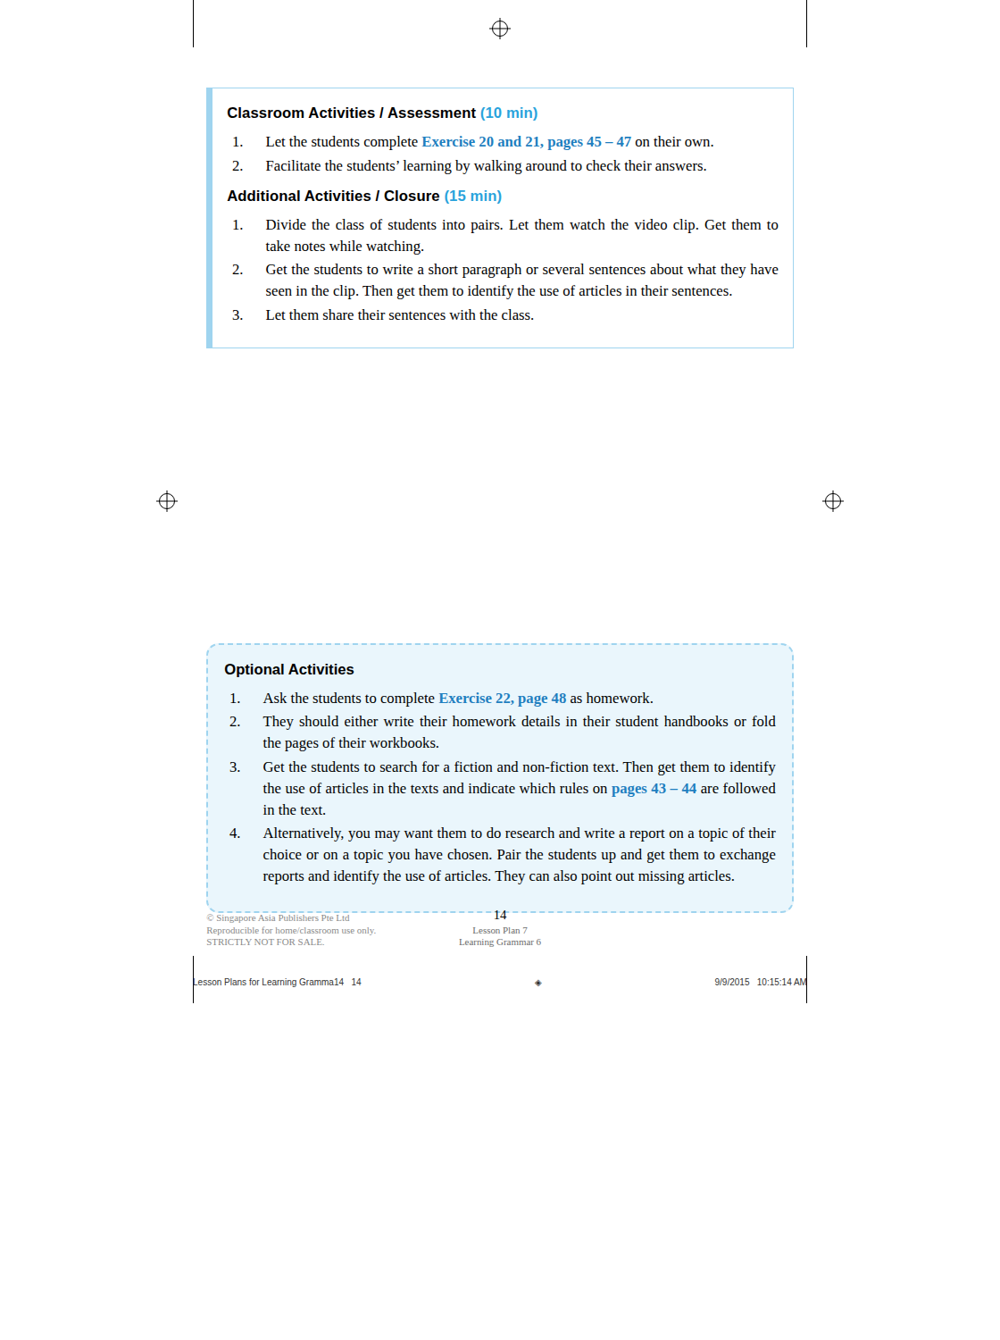Classroom Activities / Assessment (10 min)
Let the students complete Exercise 20 and 21, pages 45 – 47 on their own.
Facilitate the students’ learning by walking around to check their answers.
Additional Activities / Closure (15 min)
Divide the class of students into pairs. Let them watch the video clip. Get them to take notes while watching.
Get the students to write a short paragraph or several sentences about what they have seen in the clip. Then get them to identify the use of articles in their sentences.
Let them share their sentences with the class.
Optional Activities
Ask the students to complete Exercise 22, page 48 as homework.
They should either write their homework details in their student handbooks or fold the pages of their workbooks.
Get the students to search for a fiction and non-fiction text. Then get them to identify the use of articles in the texts and indicate which rules on pages 43 – 44 are followed in the text.
Alternatively, you may want them to do research and write a report on a topic of their choice or on a topic you have chosen. Pair the students up and get them to exchange reports and identify the use of articles. They can also point out missing articles.
© Singapore Asia Publishers Pte Ltd
Reproducible for home/classroom use only.
STRICTLY NOT FOR SALE.
14 Lesson Plan 7
Learning Grammar 6
Lesson Plans for Learning Gramma14 14 9/9/2015 10:15:14 AM
◈